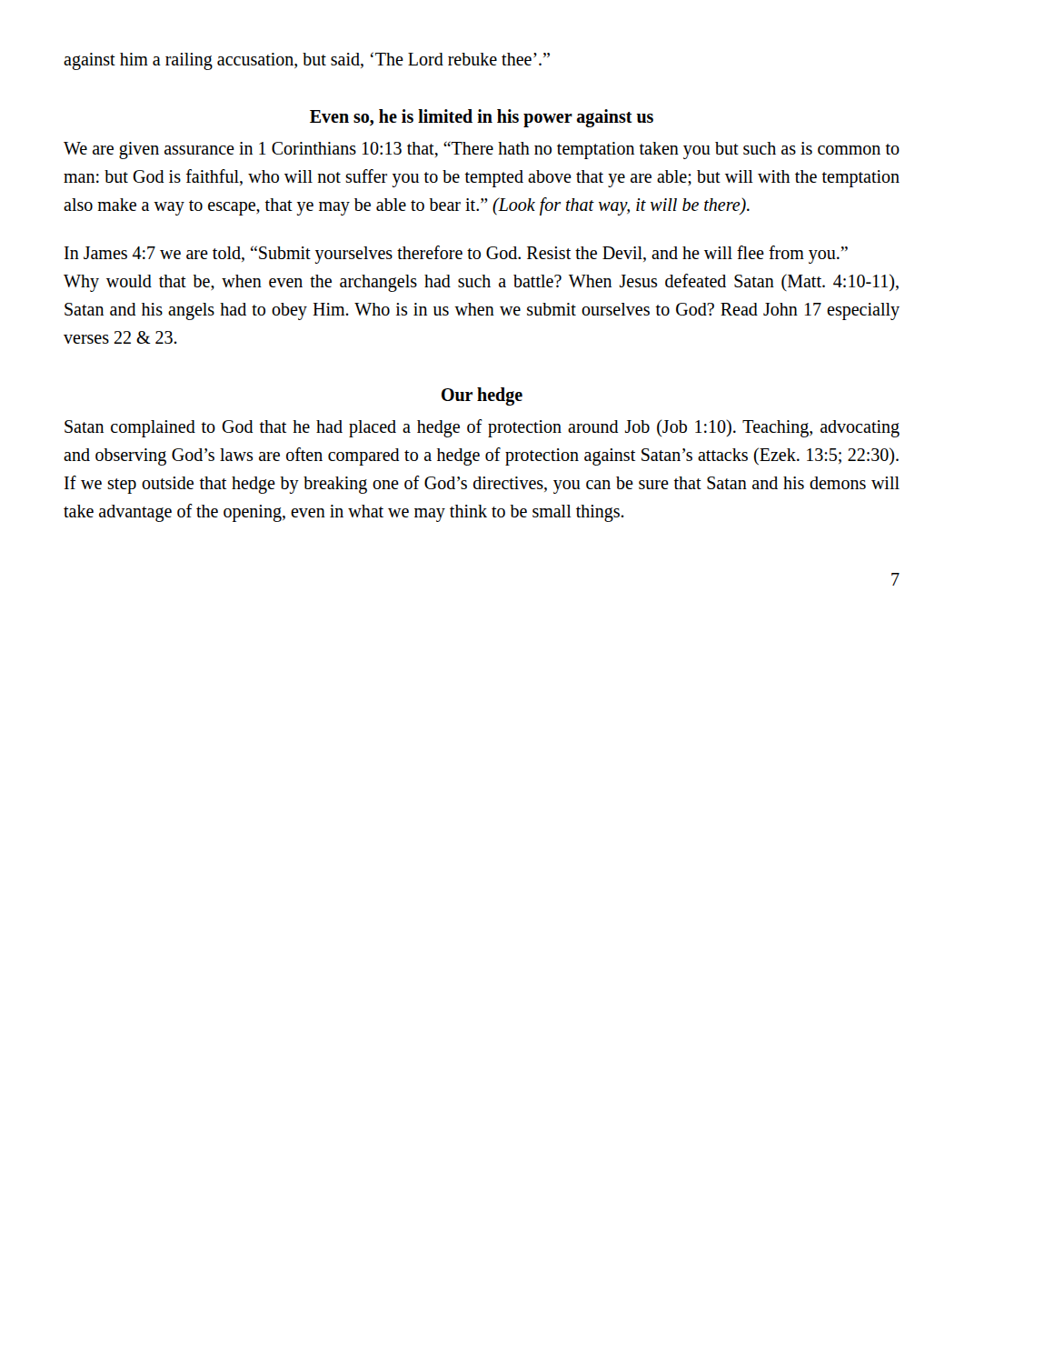against him a railing accusation, but said, ‘The Lord rebuke thee’.”
Even so, he is limited in his power against us
We are given assurance in 1 Corinthians 10:13 that, “There hath no temptation taken you but such as is common to man: but God is faithful, who will not suffer you to be tempted above that ye are able; but will with the temptation also make a way to escape, that ye may be able to bear it.” (Look for that way, it will be there).
In James 4:7 we are told, “Submit yourselves therefore to God. Resist the Devil, and he will flee from you.”
Why would that be, when even the archangels had such a battle? When Jesus defeated Satan (Matt. 4:10-11), Satan and his angels had to obey Him. Who is in us when we submit ourselves to God? Read John 17 especially verses 22 & 23.
Our hedge
Satan complained to God that he had placed a hedge of protection around Job (Job 1:10). Teaching, advocating and observing God’s laws are often compared to a hedge of protection against Satan’s attacks (Ezek. 13:5; 22:30). If we step outside that hedge by breaking one of God’s directives, you can be sure that Satan and his demons will take advantage of the opening, even in what we may think to be small things.
7